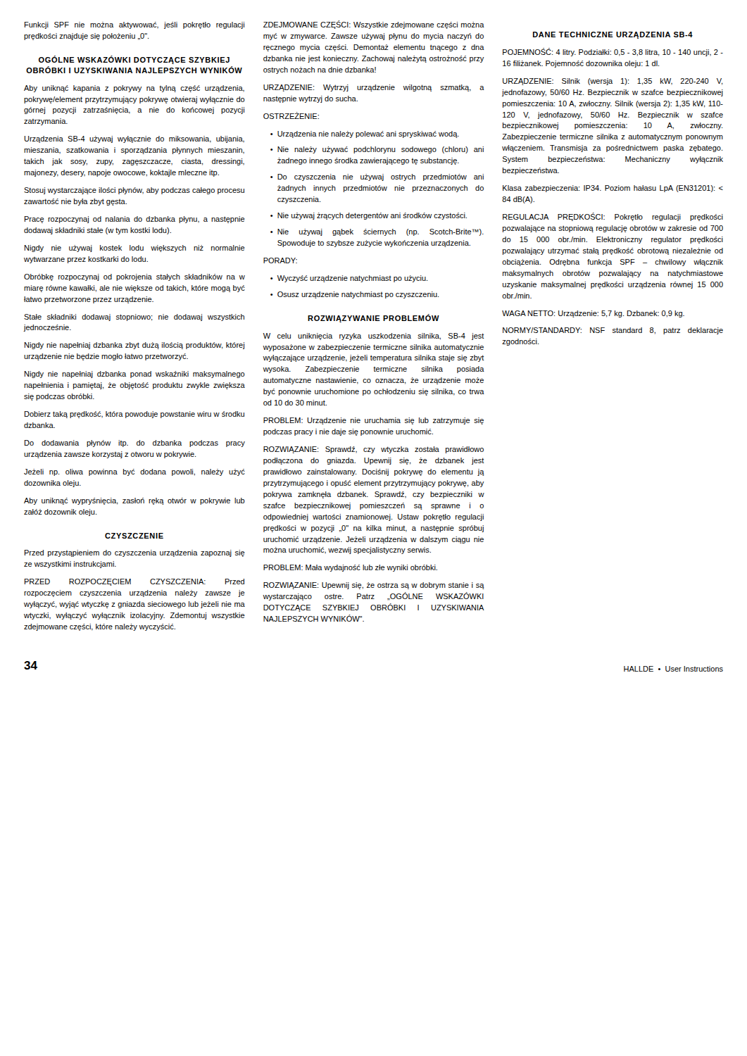Funkcji SPF nie można aktywować, jeśli pokrętło regulacji prędkości znajduje się położeniu „0".
OGÓLNE WSKAZÓWKI DOTYCZĄCE SZYBKIEJ OBRÓBKI I UZYSKIWANIA NAJLEPSZYCH WYNIKÓW
Aby uniknąć kapania z pokrywy na tylną część urządzenia, pokrywę/element przytrzymujący pokrywę otwieraj wyłącznie do górnej pozycji zatrzaśnięcia, a nie do końcowej pozycji zatrzymania.
Urządzenia SB-4 używaj wyłącznie do miksowania, ubijania, mieszania, szatkowania i sporządzania płynnych mieszanin, takich jak sosy, zupy, zagęszczacze, ciasta, dressingi, majonezy, desery, napoje owocowe, koktajle mleczne itp.
Stosuj wystarczające ilości płynów, aby podczas całego procesu zawartość nie była zbyt gęsta.
Pracę rozpoczynaj od nalania do dzbanka płynu, a następnie dodawaj składniki stałe (w tym kostki lodu).
Nigdy nie używaj kostek lodu większych niż normalnie wytwarzane przez kostkarki do lodu.
Obróbkę rozpoczynaj od pokrojenia stałych składników na w miarę równe kawałki, ale nie większe od takich, które mogą być łatwo przetworzone przez urządzenie.
Stałe składniki dodawaj stopniowo; nie dodawaj wszystkich jednocześnie.
Nigdy nie napełniaj dzbanka zbyt dużą ilością produktów, której urządzenie nie będzie mogło łatwo przetworzyć.
Nigdy nie napełniaj dzbanka ponad wskaźniki maksymalnego napełnienia i pamiętaj, że objętość produktu zwykle zwiększa się podczas obróbki.
Dobierz taką prędkość, która powoduje powstanie wiru w środku dzbanka.
Do dodawania płynów itp. do dzbanka podczas pracy urządzenia zawsze korzystaj z otworu w pokrywie.
Jeżeli np. oliwa powinna być dodana powoli, należy użyć dozownika oleju.
Aby uniknąć wypryśnięcia, zasłoń ręką otwór w pokrywie lub załóż dozownik oleju.
CZYSZCZENIE
Przed przystąpieniem do czyszczenia urządzenia zapoznaj się ze wszystkimi instrukcjami.
PRZED ROZPOCZĘCIEM CZYSZCZENIA: Przed rozpoczęciem czyszczenia urządzenia należy zawsze je wyłączyć, wyjąć wtyczkę z gniazda sieciowego lub jeżeli nie ma wtyczki, wyłączyć wyłącznik izolacyjny. Zdemontuj wszystkie zdejmowane części, które należy wyczyścić.
ZDEJMOWANE CZĘŚCI: Wszystkie zdejmowane części można myć w zmywarce. Zawsze używaj płynu do mycia naczyń do ręcznego mycia części. Demontaż elementu tnącego z dna dzbanka nie jest konieczny. Zachowaj należytą ostrożność przy ostrych nożach na dnie dzbanka!
URZĄDZENIE: Wytrzyj urządzenie wilgotną szmatką, a następnie wytrzyj do sucha.
OSTRZEŻENIE:
Urządzenia nie należy polewać ani spryskiwać wodą.
Nie należy używać podchlorynu sodowego (chloru) ani żadnego innego środka zawierającego tę substancję.
Do czyszczenia nie używaj ostrych przedmiotów ani żadnych innych przedmiotów nie przeznaczonych do czyszczenia.
Nie używaj żrących detergentów ani środków czystości.
Nie używaj gąbek ściernych (np. Scotch-Brite™). Spowoduje to szybsze zużycie wykończenia urządzenia.
PORADY:
Wyczyść urządzenie natychmiast po użyciu.
Osusz urządzenie natychmiast po czyszczeniu.
ROZWIĄZYWANIE PROBLEMÓW
W celu uniknięcia ryzyka uszkodzenia silnika, SB-4 jest wyposażone w zabezpieczenie termiczne silnika automatycznie wyłączające urządzenie, jeżeli temperatura silnika staje się zbyt wysoka. Zabezpieczenie termiczne silnika posiada automatyczne nastawienie, co oznacza, że urządzenie może być ponownie uruchomione po ochłodzeniu się silnika, co trwa od 10 do 30 minut.
PROBLEM: Urządzenie nie uruchamia się lub zatrzymuje się podczas pracy i nie daje się ponownie uruchomić.
ROZWIĄZANIE: Sprawdź, czy wtyczka została prawidłowo podłączona do gniazda. Upewnij się, że dzbanek jest prawidłowo zainstalowany. Dociśnij pokrywę do elementu ją przytrzymującego i opuść element przytrzymujący pokrywę, aby pokrywa zamknęła dzbanek. Sprawdź, czy bezpieczniki w szafce bezpiecznikowej pomieszczeń są sprawne i o odpowiedniej wartości znamionowej. Ustaw pokrętło regulacji prędkości w pozycji „0" na kilka minut, a następnie spróbuj uruchomić urządzenie. Jeżeli urządzenia w dalszym ciągu nie można uruchomić, wezwij specjalistyczny serwis.
PROBLEM: Mała wydajność lub złe wyniki obróbki.
ROZWIĄZANIE: Upewnij się, że ostrza są w dobrym stanie i są wystarczająco ostre. Patrz „OGÓLNE WSKAZÓWKI DOTYCZĄCE SZYBKIEJ OBRÓBKI I UZYSKIWANIA NAJLEPSZYCH WYNIKÓW".
DANE TECHNICZNE URZĄDZENIA SB-4
POJEMNOŚĆ: 4 litry. Podziałki: 0,5 - 3,8 litra, 10 - 140 uncji, 2 - 16 filiżanek. Pojemność dozownika oleju: 1 dl.
URZĄDZENIE: Silnik (wersja 1): 1,35 kW, 220-240 V, jednofazowy, 50/60 Hz. Bezpiecznik w szafce bezpiecznikowej pomieszczenia: 10 A, zwłoczny. Silnik (wersja 2): 1,35 kW, 110-120 V, jednofazowy, 50/60 Hz. Bezpiecznik w szafce bezpiecznikowej pomieszczenia: 10 A, zwłoczny. Zabezpieczenie termiczne silnika z automatycznym ponownym włączeniem. Transmisja za pośrednictwem paska zębatego. System bezpieczeństwa: Mechaniczny wyłącznik bezpieczeństwa.
Klasa zabezpieczenia: IP34. Poziom hałasu LpA (EN31201): < 84 dB(A).
REGULACJA PRĘDKOŚCI: Pokrętło regulacji prędkości pozwalające na stopniową regulację obrotów w zakresie od 700 do 15 000 obr./min. Elektroniczny regulator prędkości pozwalający utrzymać stałą prędkość obrotową niezależnie od obciążenia. Odrębna funkcja SPF – chwilowy włącznik maksymalnych obrotów pozwalający na natychmiastowe uzyskanie maksymalnej prędkości urządzenia równej 15 000 obr./min.
WAGA NETTO: Urządzenie: 5,7 kg. Dzbanek: 0,9 kg.
NORMY/STANDARDY: NSF standard 8, patrz deklaracje zgodności.
34
HALLDE • User Instructions